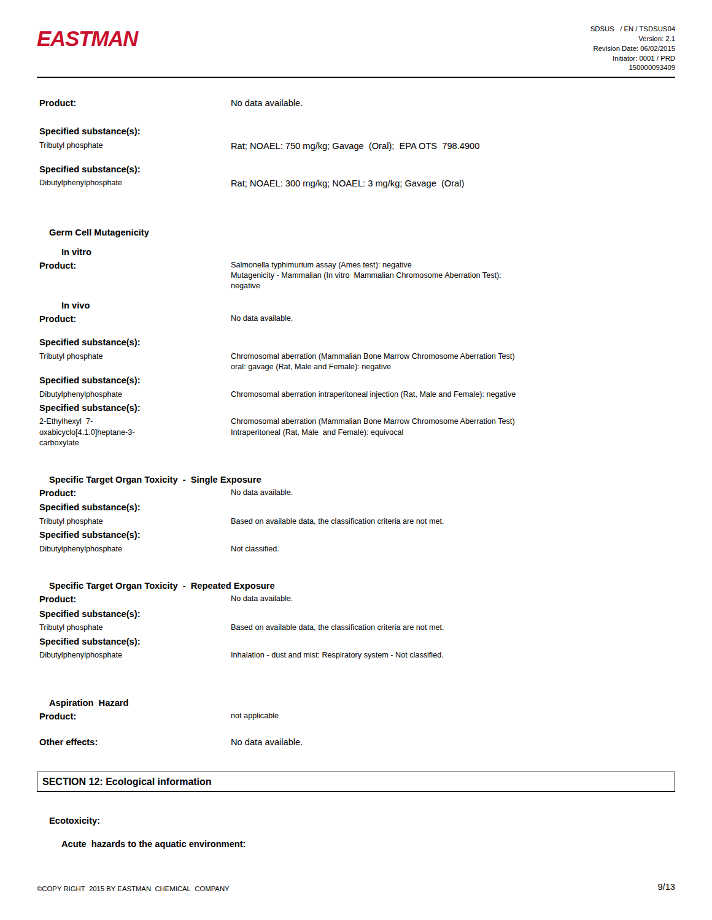EASTMAN
SDSUS / EN / TSDSUS04
Version: 2.1
Revision Date: 06/02/2015
Initiator: 0001 / PRD
150000093409
| Product: | No data available. |
| Specified substance(s): | |
| Tributyl phosphate | Rat; NOAEL: 750 mg/kg; Gavage (Oral); EPA OTS 798.4900 |
| Specified substance(s): | |
| Dibutylphenylphosphate | Rat; NOAEL: 300 mg/kg; NOAEL: 3 mg/kg; Gavage (Oral) |
Germ Cell Mutagenicity
In vitro
| Product: | Salmonella typhimurium assay (Ames test): negative Mutagenicity - Mammalian (In vitro Mammalian Chromosome Aberration Test): negative |
In vivo
| Product: | No data available. |
| Specified substance(s): | |
| Tributyl phosphate | Chromosomal aberration (Mammalian Bone Marrow Chromosome Aberration Test) oral: gavage (Rat, Male and Female): negative |
| Specified substance(s): | |
| Dibutylphenylphosphate | Chromosomal aberration intraperitoneal injection (Rat, Male and Female): negative |
| Specified substance(s): | |
| 2-Ethylhexyl 7- oxabicyclo[4.1.0]heptane-3- carboxylate | Chromosomal aberration (Mammalian Bone Marrow Chromosome Aberration Test) Intraperitoneal (Rat, Male and Female): equivocal |
Specific Target Organ Toxicity - Single Exposure
| Product: | No data available. |
| Specified substance(s): | |
| Tributyl phosphate | Based on available data, the classification criteria are not met. |
| Specified substance(s): | |
| Dibutylphenylphosphate | Not classified. |
Specific Target Organ Toxicity - Repeated Exposure
| Product: | No data available. |
| Specified substance(s): | |
| Tributyl phosphate | Based on available data, the classification criteria are not met. |
| Specified substance(s): | |
| Dibutylphenylphosphate | Inhalation - dust and mist: Respiratory system - Not classified. |
Aspiration Hazard
| Product: | not applicable |
| Other effects: | No data available. |
SECTION 12: Ecological information
Ecotoxicity:
Acute hazards to the aquatic environment:
©COPY RIGHT 2015 BY EASTMAN CHEMICAL COMPANY
9/13